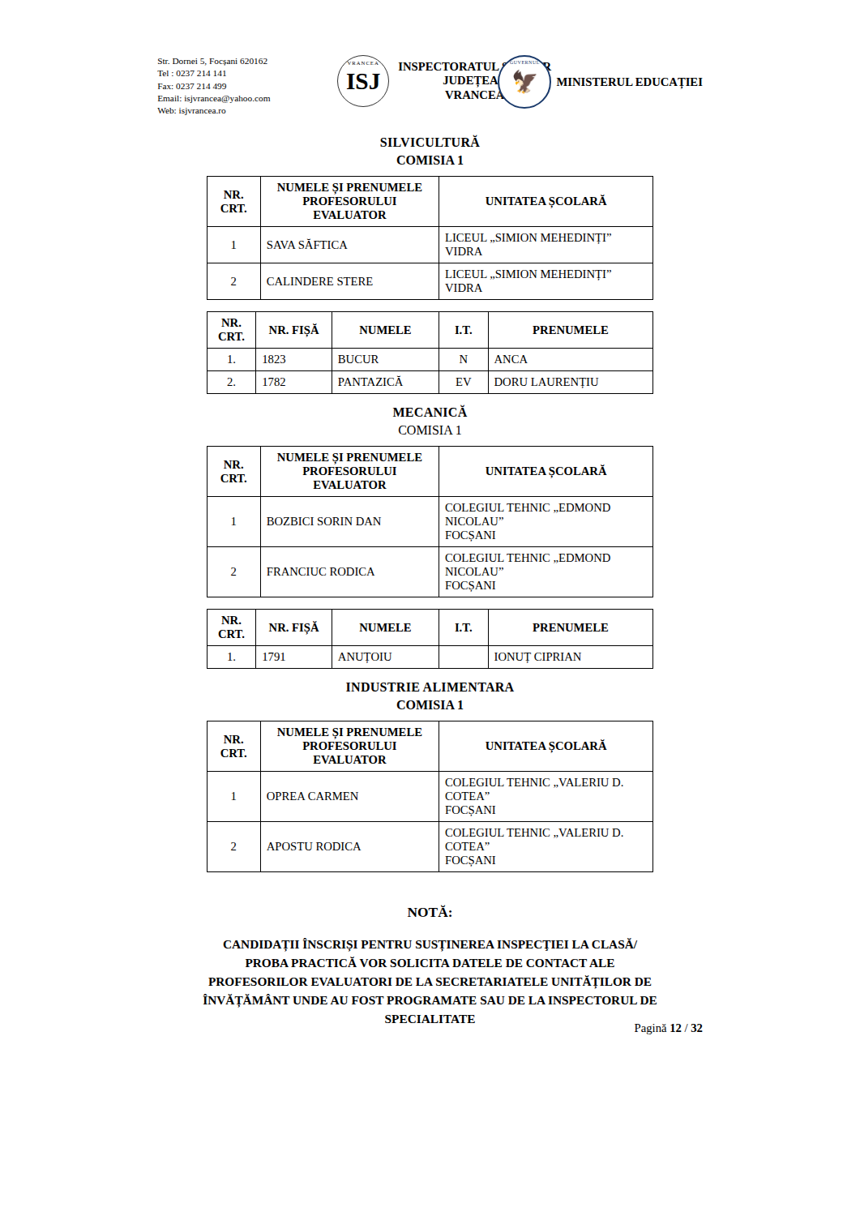Str. Dornei 5, Focșani 620162
Tel : 0237 214 141
Fax: 0237 214 499
Email: isjvrancea@yahoo.com
Web: isjvrancea.ro
VRANCEA ISJ
INSPECTORATUL ȘCOLAR JUDEȚEAN
VRANCEA
GUVERNUL 🦅
MINISTERUL EDUCAȚIEI
SILVICULTURĂ
COMISIA 1
| NR. CRT. | NUMELE ȘI PRENUMELE PROFESORULUI EVALUATOR | UNITATEA ȘCOLARĂ |
| --- | --- | --- |
| 1 | SAVA SĂFTICA | LICEUL „SIMION MEHEDINȚI” VIDRA |
| 2 | CALINDERE STERE | LICEUL „SIMION MEHEDINȚI” VIDRA |
| NR. CRT. | NR. FIȘĂ | NUMELE | I.T. | PRENUMELE |
| --- | --- | --- | --- | --- |
| 1. | 1823 | BUCUR | N | ANCA |
| 2. | 1782 | PANTAZICĂ | EV | DORU LAURENȚIU |
MECANICĂ
COMISIA 1
| NR. CRT. | NUMELE ȘI PRENUMELE PROFESORULUI EVALUATOR | UNITATEA ȘCOLARĂ |
| --- | --- | --- |
| 1 | BOZBICI SORIN DAN | COLEGIUL TEHNIC „EDMOND NICOLAU” FOCȘANI |
| 2 | FRANCIUC RODICA | COLEGIUL TEHNIC „EDMOND NICOLAU” FOCȘANI |
| NR. CRT. | NR. FIȘĂ | NUMELE | I.T. | PRENUMELE |
| --- | --- | --- | --- | --- |
| 1. | 1791 | ANUȚOIU | | IONUȚ CIPRIAN |
INDUSTRIE ALIMENTARA
COMISIA 1
| NR. CRT. | NUMELE ȘI PRENUMELE PROFESORULUI EVALUATOR | UNITATEA ȘCOLARĂ |
| --- | --- | --- |
| 1 | OPREA CARMEN | COLEGIUL TEHNIC „VALERIU D. COTEA” FOCȘANI |
| 2 | APOSTU RODICA | COLEGIUL TEHNIC „VALERIU D. COTEA” FOCȘANI |
NOTĂ:
CANDIDAȚII ÎNSCRIȘI PENTRU SUSȚINEREA INSPECŢIEI LA CLASĂ/
PROBA PRACTICĂ VOR SOLICITA DATELE DE CONTACT ALE
PROFESORILOR EVALUATORI DE LA SECRETARIATELE UNITĂȚILOR DE
ÎNVĂȚĂMÂNT UNDE AU FOST PROGRAMATE SAU DE LA INSPECTORUL DE
SPECIALITATE
Pagină 12 / 32